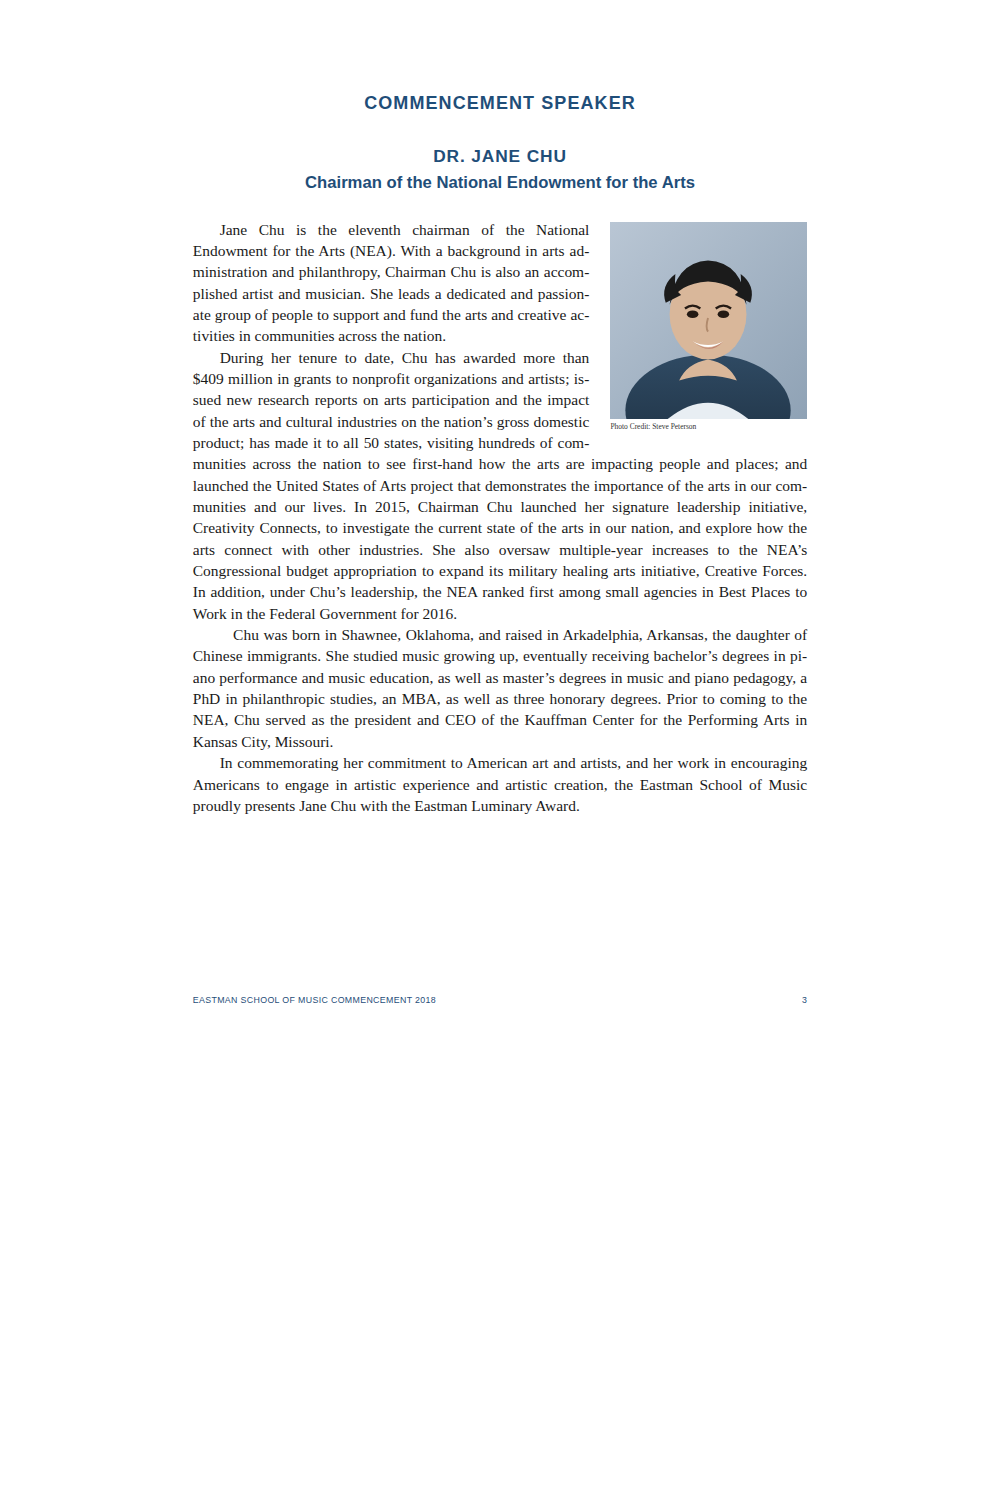Commencement Speaker
Dr. Jane Chu
Chairman of the National Endowment for the Arts
Photo Credit: Steve Peterson
Jane Chu is the eleventh chairman of the National Endowment for the Arts (NEA). With a background in arts administration and philanthropy, Chairman Chu is also an accomplished artist and musician. She leads a dedicated and passionate group of people to support and fund the arts and creative activities in communities across the nation.
During her tenure to date, Chu has awarded more than $409 million in grants to nonprofit organizations and artists; issued new research reports on arts participation and the impact of the arts and cultural industries on the nation’s gross domestic product; has made it to all 50 states, visiting hundreds of communities across the nation to see first-hand how the arts are impacting people and places; and launched the United States of Arts project that demonstrates the importance of the arts in our communities and our lives. In 2015, Chairman Chu launched her signature leadership initiative, Creativity Connects, to investigate the current state of the arts in our nation, and explore how the arts connect with other industries. She also oversaw multiple-year increases to the NEA’s Congressional budget appropriation to expand its military healing arts initiative, Creative Forces. In addition, under Chu’s leadership, the NEA ranked first among small agencies in Best Places to Work in the Federal Government for 2016.
Chu was born in Shawnee, Oklahoma, and raised in Arkadelphia, Arkansas, the daughter of Chinese immigrants. She studied music growing up, eventually receiving bachelor’s degrees in piano performance and music education, as well as master’s degrees in music and piano pedagogy, a PhD in philanthropic studies, an MBA, as well as three honorary degrees. Prior to coming to the NEA, Chu served as the president and CEO of the Kauffman Center for the Performing Arts in Kansas City, Missouri.
In commemorating her commitment to American art and artists, and her work in encouraging Americans to engage in artistic experience and artistic creation, the Eastman School of Music proudly presents Jane Chu with the Eastman Luminary Award.
Eastman School of Music Commencement 2018 3